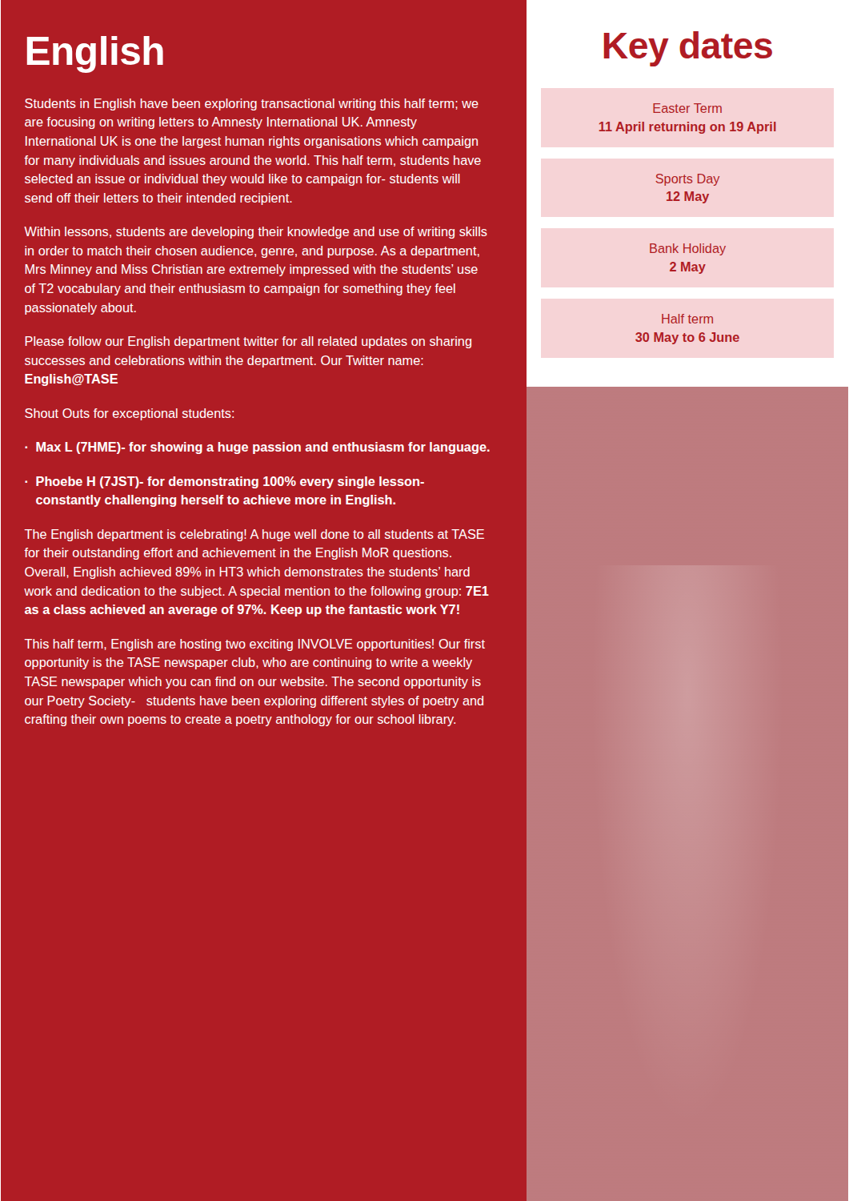English
Students in English have been exploring transactional writing this half term; we are focusing on writing letters to Amnesty International UK. Amnesty International UK is one the largest human rights organisations which campaign for many individuals and issues around the world. This half term, students have selected an issue or individual they would like to campaign for- students will send off their letters to their intended recipient.
Within lessons, students are developing their knowledge and use of writing skills in order to match their chosen audience, genre, and purpose. As a department, Mrs Minney and Miss Christian are extremely impressed with the students’ use of T2 vocabulary and their enthusiasm to campaign for something they feel passionately about.
Please follow our English department twitter for all related updates on sharing successes and celebrations within the department. Our Twitter name: English@TASE
Shout Outs for exceptional students:
Max L (7HME)- for showing a huge passion and enthusiasm for language.
Phoebe H (7JST)- for demonstrating 100% every single lesson- constantly challenging herself to achieve more in English.
The English department is celebrating! A huge well done to all students at TASE for their outstanding effort and achievement in the English MoR questions. Overall, English achieved 89% in HT3 which demonstrates the students’ hard work and dedication to the subject. A special mention to the following group: 7E1 as a class achieved an average of 97%. Keep up the fantastic work Y7!
This half term, English are hosting two exciting INVOLVE opportunities! Our first opportunity is the TASE newspaper club, who are continuing to write a weekly TASE newspaper which you can find on our website. The second opportunity is our Poetry Society- students have been exploring different styles of poetry and crafting their own poems to create a poetry anthology for our school library.
Key dates
Easter Term11 April returning on 19 April
Sports Day12 May
Bank Holiday2 May
Half term30 May to 6 June